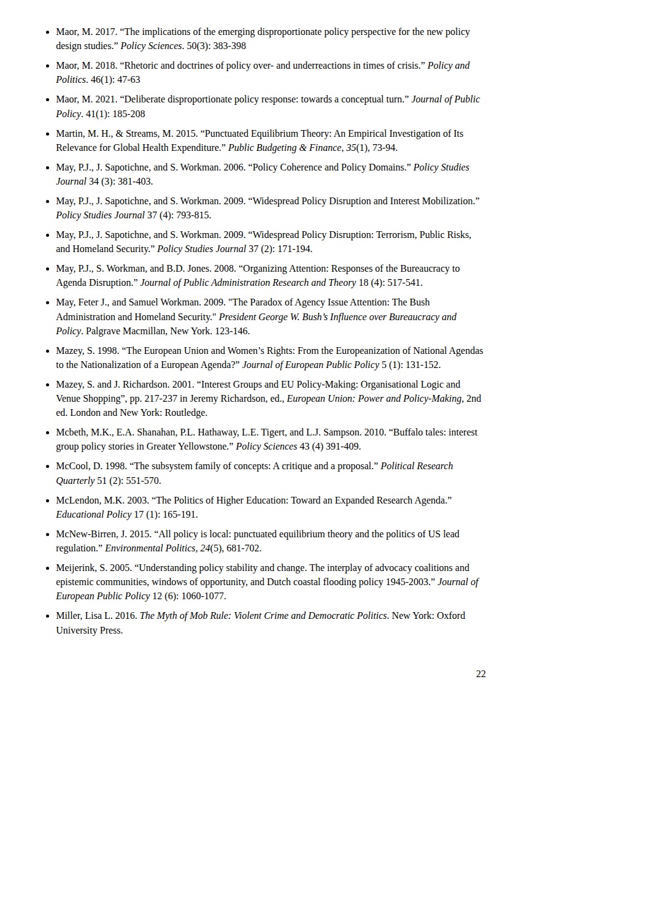Maor, M. 2017. “The implications of the emerging disproportionate policy perspective for the new policy design studies.” Policy Sciences. 50(3): 383-398
Maor, M. 2018. “Rhetoric and doctrines of policy over- and underreactions in times of crisis.” Policy and Politics. 46(1): 47-63
Maor, M. 2021. “Deliberate disproportionate policy response: towards a conceptual turn.” Journal of Public Policy. 41(1): 185-208
Martin, M. H., & Streams, M. 2015. “Punctuated Equilibrium Theory: An Empirical Investigation of Its Relevance for Global Health Expenditure.” Public Budgeting & Finance, 35(1), 73-94.
May, P.J., J. Sapotichne, and S. Workman. 2006. “Policy Coherence and Policy Domains.” Policy Studies Journal 34 (3): 381-403.
May, P.J., J. Sapotichne, and S. Workman. 2009. “Widespread Policy Disruption and Interest Mobilization.” Policy Studies Journal 37 (4): 793-815.
May, P.J., J. Sapotichne, and S. Workman. 2009. “Widespread Policy Disruption: Terrorism, Public Risks, and Homeland Security.” Policy Studies Journal 37 (2): 171-194.
May, P.J., S. Workman, and B.D. Jones. 2008. “Organizing Attention: Responses of the Bureaucracy to Agenda Disruption.” Journal of Public Administration Research and Theory 18 (4): 517-541.
May, Feter J., and Samuel Workman. 2009. "The Paradox of Agency Issue Attention: The Bush Administration and Homeland Security." President George W. Bush’s Influence over Bureaucracy and Policy. Palgrave Macmillan, New York. 123-146.
Mazey, S. 1998. “The European Union and Women’s Rights: From the Europeanization of National Agendas to the Nationalization of a European Agenda?” Journal of European Public Policy 5 (1): 131-152.
Mazey, S. and J. Richardson. 2001. “Interest Groups and EU Policy-Making: Organisational Logic and Venue Shopping”, pp. 217-237 in Jeremy Richardson, ed., European Union: Power and Policy-Making, 2nd ed. London and New York: Routledge.
Mcbeth, M.K., E.A. Shanahan, P.L. Hathaway, L.E. Tigert, and L.J. Sampson. 2010. “Buffalo tales: interest group policy stories in Greater Yellowstone.” Policy Sciences 43 (4) 391-409.
McCool, D. 1998. “The subsystem family of concepts: A critique and a proposal.” Political Research Quarterly 51 (2): 551-570.
McLendon, M.K. 2003. “The Politics of Higher Education: Toward an Expanded Research Agenda.” Educational Policy 17 (1): 165-191.
McNew-Birren, J. 2015. “All policy is local: punctuated equilibrium theory and the politics of US lead regulation.” Environmental Politics, 24(5), 681-702.
Meijerink, S. 2005. “Understanding policy stability and change. The interplay of advocacy coalitions and epistemic communities, windows of opportunity, and Dutch coastal flooding policy 1945-2003.” Journal of European Public Policy 12 (6): 1060-1077.
Miller, Lisa L. 2016. The Myth of Mob Rule: Violent Crime and Democratic Politics. New York: Oxford University Press.
22